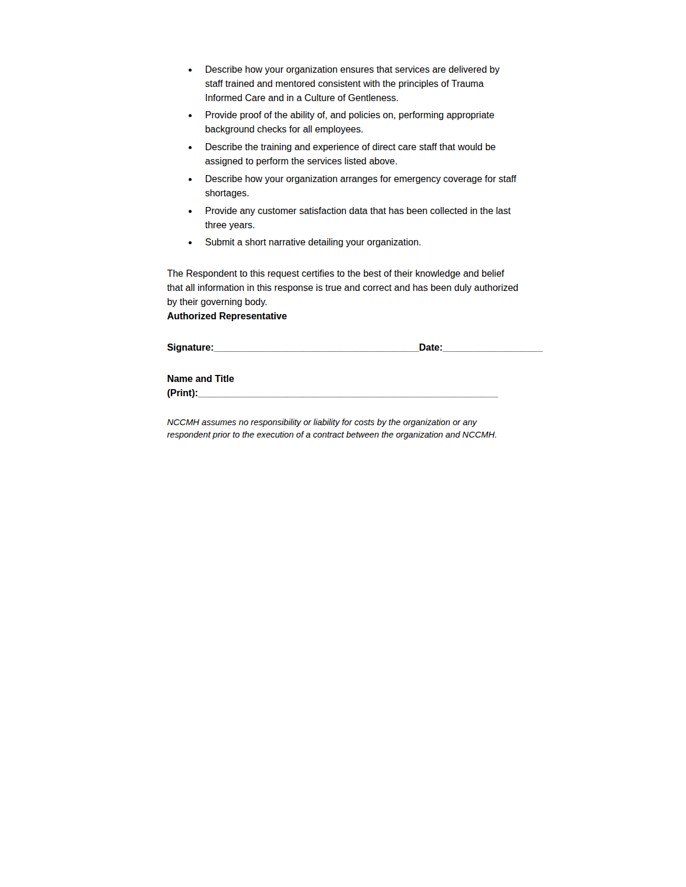Describe how your organization ensures that services are delivered by staff trained and mentored consistent with the principles of Trauma Informed Care and in a Culture of Gentleness.
Provide proof of the ability of, and policies on, performing appropriate background checks for all employees.
Describe the training and experience of direct care staff that would be assigned to perform the services listed above.
Describe how your organization arranges for emergency coverage for staff shortages.
Provide any customer satisfaction data that has been collected in the last three years.
Submit a short narrative detailing your organization.
The Respondent to this request certifies to the best of their knowledge and belief that all information in this response is true and correct and has been duly authorized by their governing body.
Authorized Representative
Signature:_______________________________________ Date:___________________
Name and Title (Print):_________________________________________________________
NCCMH assumes no responsibility or liability for costs by the organization or any respondent prior to the execution of a contract between the organization and NCCMH.